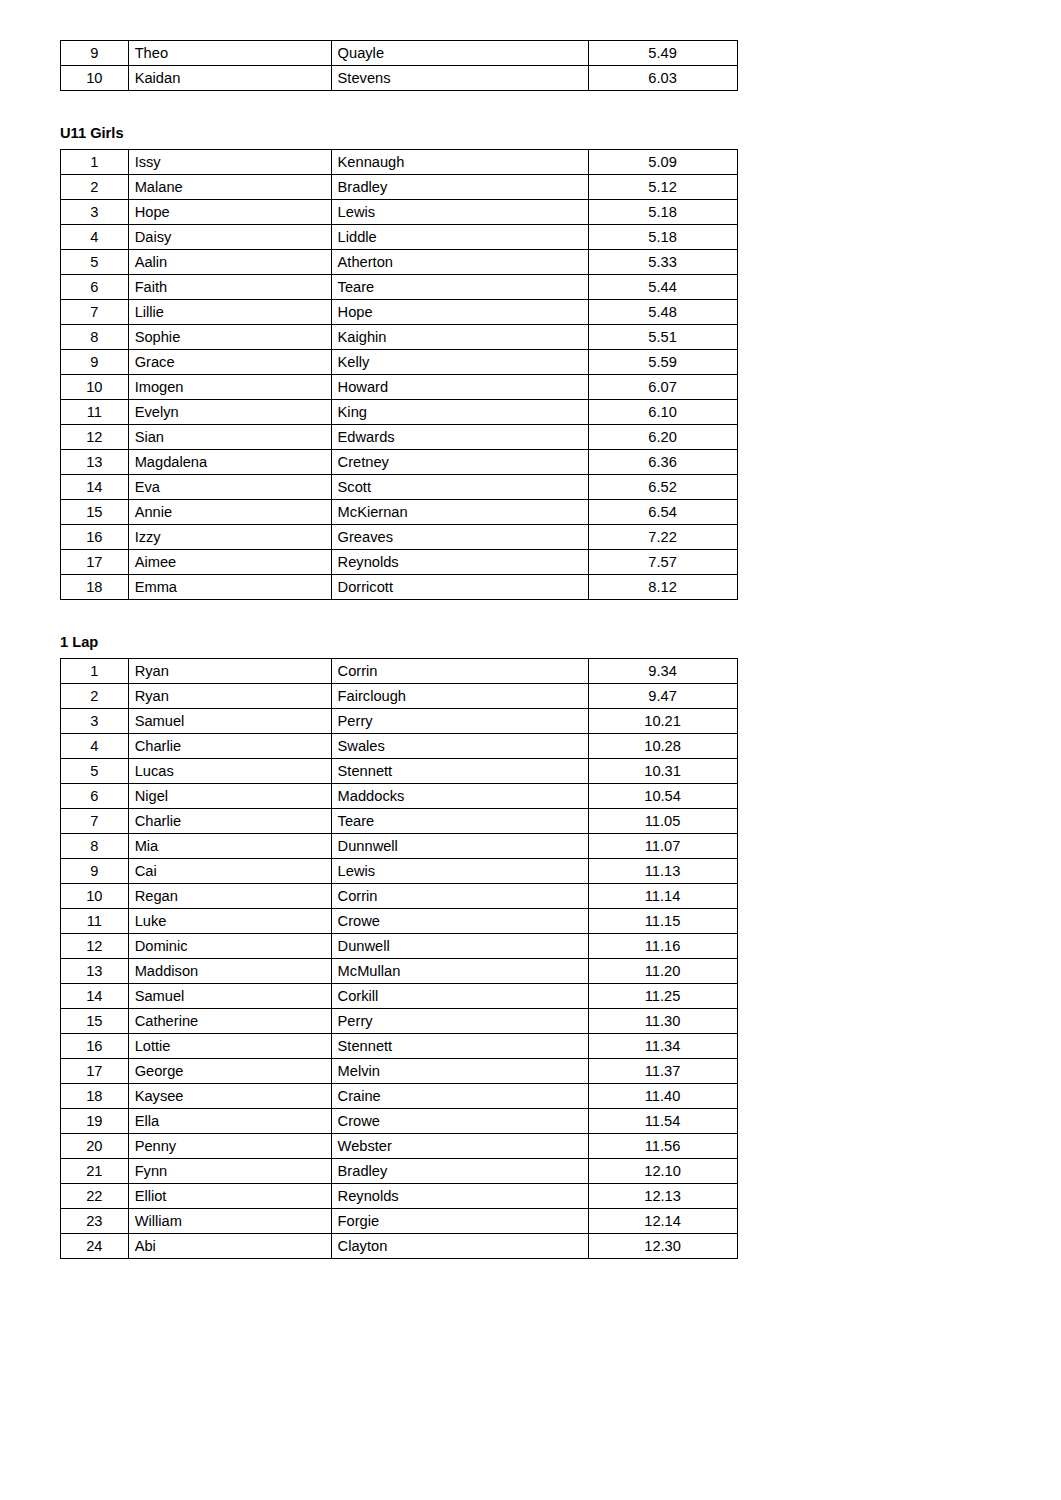| 9 | Theo | Quayle | 5.49 |
| 10 | Kaidan | Stevens | 6.03 |
U11 Girls
| 1 | Issy | Kennaugh | 5.09 |
| 2 | Malane | Bradley | 5.12 |
| 3 | Hope | Lewis | 5.18 |
| 4 | Daisy | Liddle | 5.18 |
| 5 | Aalin | Atherton | 5.33 |
| 6 | Faith | Teare | 5.44 |
| 7 | Lillie | Hope | 5.48 |
| 8 | Sophie | Kaighin | 5.51 |
| 9 | Grace | Kelly | 5.59 |
| 10 | Imogen | Howard | 6.07 |
| 11 | Evelyn | King | 6.10 |
| 12 | Sian | Edwards | 6.20 |
| 13 | Magdalena | Cretney | 6.36 |
| 14 | Eva | Scott | 6.52 |
| 15 | Annie | McKiernan | 6.54 |
| 16 | Izzy | Greaves | 7.22 |
| 17 | Aimee | Reynolds | 7.57 |
| 18 | Emma | Dorricott | 8.12 |
1 Lap
| 1 | Ryan | Corrin | 9.34 |
| 2 | Ryan | Fairclough | 9.47 |
| 3 | Samuel | Perry | 10.21 |
| 4 | Charlie | Swales | 10.28 |
| 5 | Lucas | Stennett | 10.31 |
| 6 | Nigel | Maddocks | 10.54 |
| 7 | Charlie | Teare | 11.05 |
| 8 | Mia | Dunnwell | 11.07 |
| 9 | Cai | Lewis | 11.13 |
| 10 | Regan | Corrin | 11.14 |
| 11 | Luke | Crowe | 11.15 |
| 12 | Dominic | Dunwell | 11.16 |
| 13 | Maddison | McMullan | 11.20 |
| 14 | Samuel | Corkill | 11.25 |
| 15 | Catherine | Perry | 11.30 |
| 16 | Lottie | Stennett | 11.34 |
| 17 | George | Melvin | 11.37 |
| 18 | Kaysee | Craine | 11.40 |
| 19 | Ella | Crowe | 11.54 |
| 20 | Penny | Webster | 11.56 |
| 21 | Fynn | Bradley | 12.10 |
| 22 | Elliot | Reynolds | 12.13 |
| 23 | William | Forgie | 12.14 |
| 24 | Abi | Clayton | 12.30 |